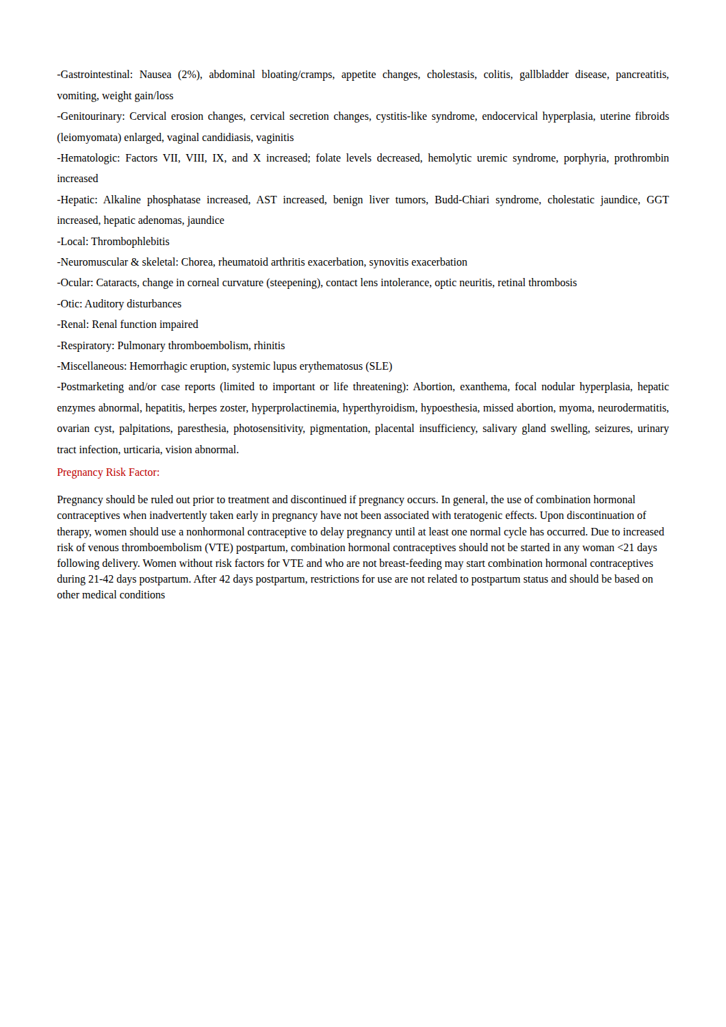-Gastrointestinal: Nausea (2%), abdominal bloating/cramps, appetite changes, cholestasis, colitis, gallbladder disease, pancreatitis, vomiting, weight gain/loss
-Genitourinary: Cervical erosion changes, cervical secretion changes, cystitis-like syndrome, endocervical hyperplasia, uterine fibroids (leiomyomata) enlarged, vaginal candidiasis, vaginitis
-Hematologic: Factors VII, VIII, IX, and X increased; folate levels decreased, hemolytic uremic syndrome, porphyria, prothrombin increased
-Hepatic: Alkaline phosphatase increased, AST increased, benign liver tumors, Budd-Chiari syndrome, cholestatic jaundice, GGT increased, hepatic adenomas, jaundice
-Local: Thrombophlebitis
-Neuromuscular & skeletal: Chorea, rheumatoid arthritis exacerbation, synovitis exacerbation
-Ocular: Cataracts, change in corneal curvature (steepening), contact lens intolerance, optic neuritis, retinal thrombosis
-Otic: Auditory disturbances
-Renal: Renal function impaired
-Respiratory: Pulmonary thromboembolism, rhinitis
-Miscellaneous: Hemorrhagic eruption, systemic lupus erythematosus (SLE)
-Postmarketing and/or case reports (limited to important or life threatening): Abortion, exanthema, focal nodular hyperplasia, hepatic enzymes abnormal, hepatitis, herpes zoster, hyperprolactinemia, hyperthyroidism, hypoesthesia, missed abortion, myoma, neurodermatitis, ovarian cyst, palpitations, paresthesia, photosensitivity, pigmentation, placental insufficiency, salivary gland swelling, seizures, urinary tract infection, urticaria, vision abnormal.
Pregnancy Risk Factor:
Pregnancy should be ruled out prior to treatment and discontinued if pregnancy occurs. In general, the use of combination hormonal contraceptives when inadvertently taken early in pregnancy have not been associated with teratogenic effects. Upon discontinuation of therapy, women should use a nonhormonal contraceptive to delay pregnancy until at least one normal cycle has occurred. Due to increased risk of venous thromboembolism (VTE) postpartum, combination hormonal contraceptives should not be started in any woman <21 days following delivery. Women without risk factors for VTE and who are not breast-feeding may start combination hormonal contraceptives during 21-42 days postpartum. After 42 days postpartum, restrictions for use are not related to postpartum status and should be based on other medical conditions